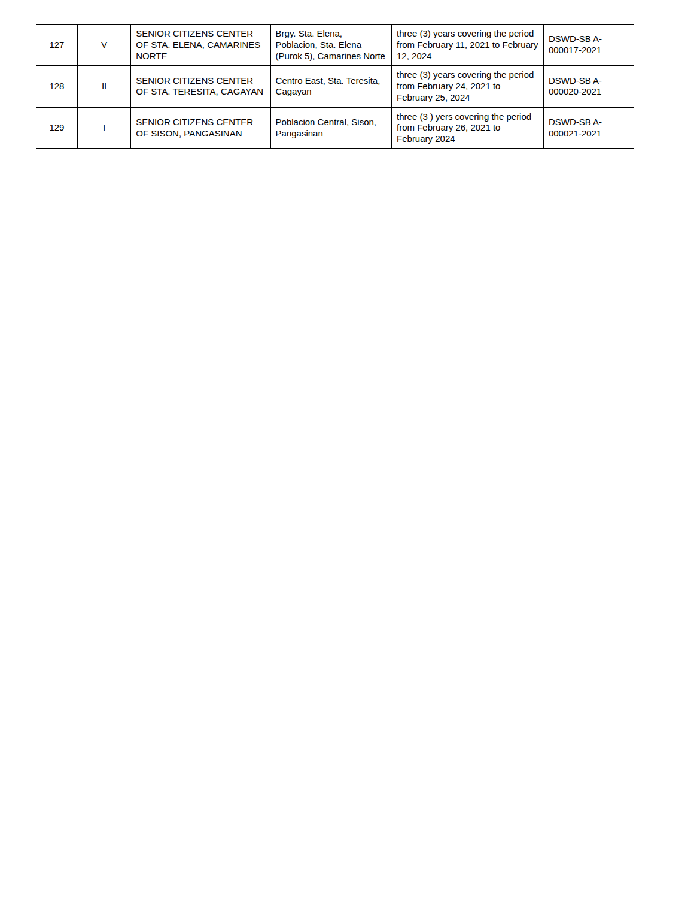| 127 | V | SENIOR CITIZENS CENTER OF STA. ELENA, CAMARINES NORTE | Brgy. Sta. Elena, Poblacion, Sta. Elena (Purok 5), Camarines Norte | three (3) years covering the period from February 11, 2021 to February 12, 2024 | DSWD-SB A-000017-2021 |
| 128 | II | SENIOR CITIZENS CENTER OF STA. TERESITA, CAGAYAN | Centro East, Sta. Teresita, Cagayan | three (3) years covering the period from February 24, 2021 to February 25, 2024 | DSWD-SB A-000020-2021 |
| 129 | I | SENIOR CITIZENS CENTER OF SISON, PANGASINAN | Poblacion Central, Sison, Pangasinan | three (3 ) yers covering the period from February 26, 2021 to February 2024 | DSWD-SB A-000021-2021 |